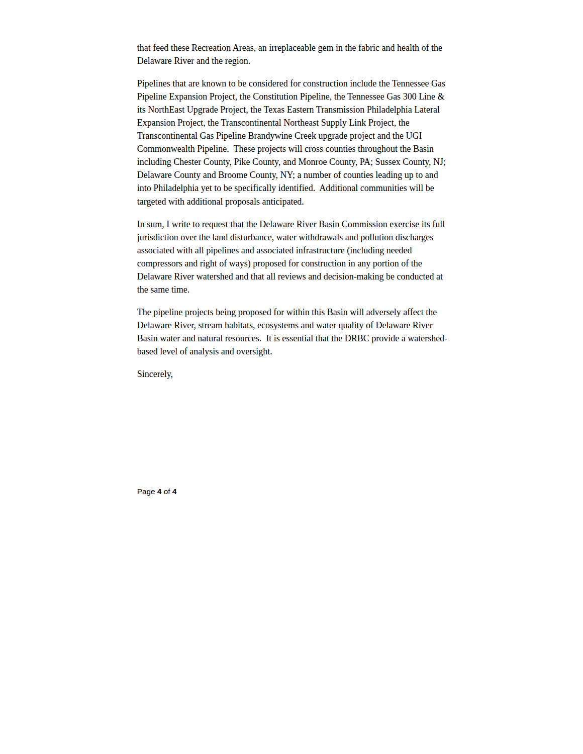that feed these Recreation Areas, an irreplaceable gem in the fabric and health of the Delaware River and the region.
Pipelines that are known to be considered for construction include the Tennessee Gas Pipeline Expansion Project, the Constitution Pipeline, the Tennessee Gas 300 Line & its NorthEast Upgrade Project, the Texas Eastern Transmission Philadelphia Lateral Expansion Project, the Transcontinental Northeast Supply Link Project, the Transcontinental Gas Pipeline Brandywine Creek upgrade project and the UGI Commonwealth Pipeline. These projects will cross counties throughout the Basin including Chester County, Pike County, and Monroe County, PA; Sussex County, NJ; Delaware County and Broome County, NY; a number of counties leading up to and into Philadelphia yet to be specifically identified. Additional communities will be targeted with additional proposals anticipated.
In sum, I write to request that the Delaware River Basin Commission exercise its full jurisdiction over the land disturbance, water withdrawals and pollution discharges associated with all pipelines and associated infrastructure (including needed compressors and right of ways) proposed for construction in any portion of the Delaware River watershed and that all reviews and decision-making be conducted at the same time.
The pipeline projects being proposed for within this Basin will adversely affect the Delaware River, stream habitats, ecosystems and water quality of Delaware River Basin water and natural resources. It is essential that the DRBC provide a watershed-based level of analysis and oversight.
Sincerely,
Page 4 of 4